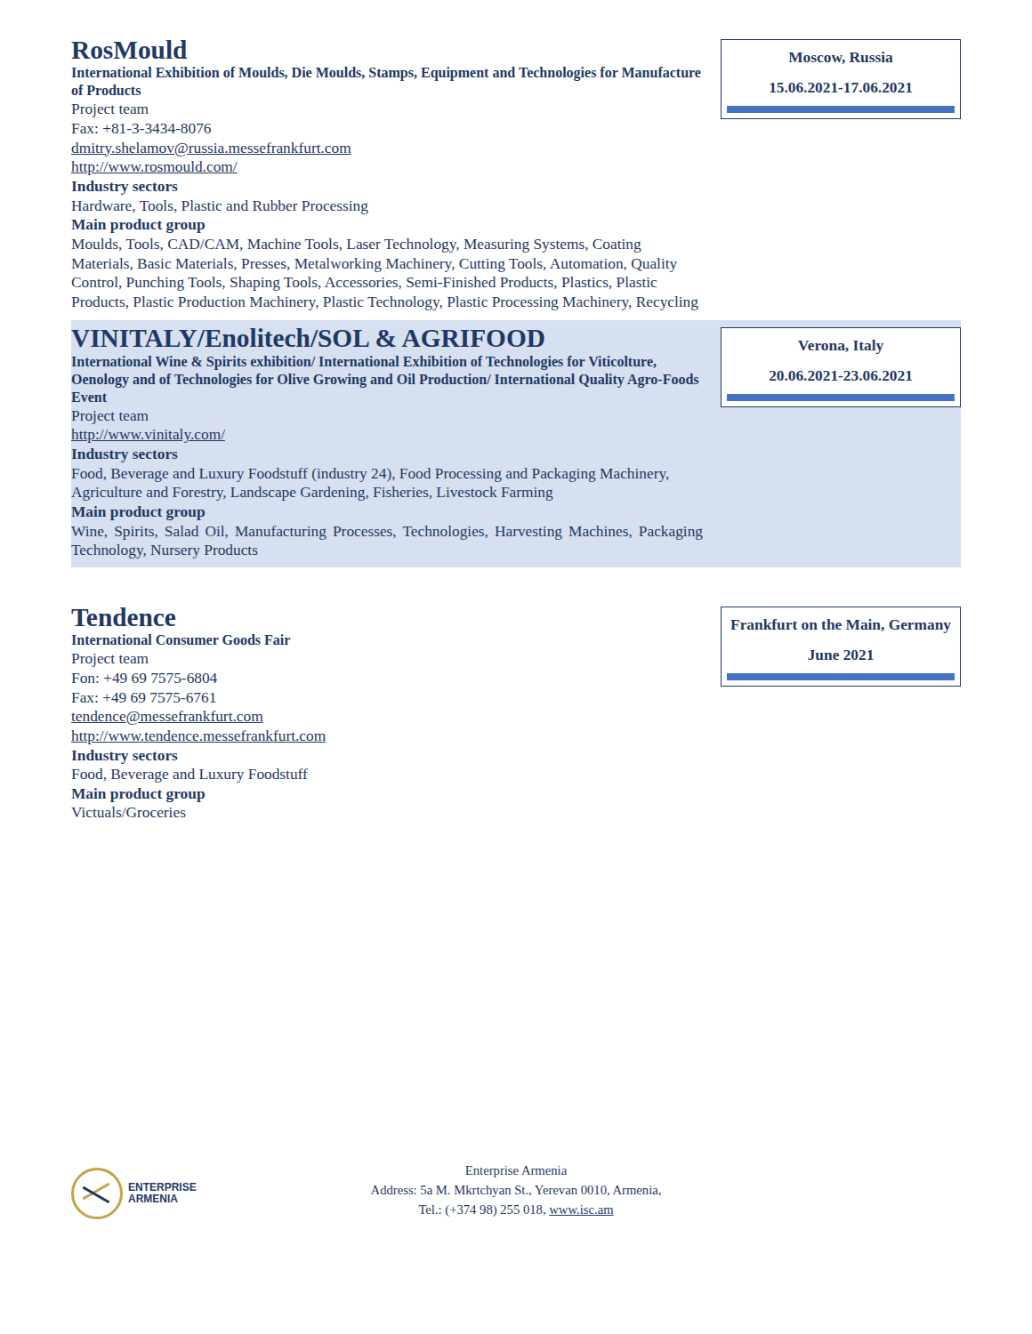Moscow, Russia
15.06.2021-17.06.2021
RosMould
International Exhibition of Moulds, Die Moulds, Stamps, Equipment and Technologies for Manufacture of Products
Project team
Fax: +81-3-3434-8076
dmitry.shelamov@russia.messefrankfurt.com
http://www.rosmould.com/
Industry sectors
Hardware, Tools, Plastic and Rubber Processing
Main product group
Moulds, Tools, CAD/CAM, Machine Tools, Laser Technology, Measuring Systems, Coating Materials, Basic Materials, Presses, Metalworking Machinery, Cutting Tools, Automation, Quality Control, Punching Tools, Shaping Tools, Accessories, Semi-Finished Products, Plastics, Plastic Products, Plastic Production Machinery, Plastic Technology, Plastic Processing Machinery, Recycling
Verona, Italy
20.06.2021-23.06.2021
VINITALY/Enolitech/SOL & AGRIFOOD
International Wine & Spirits exhibition/ International Exhibition of Technologies for Viticolture, Oenology and of Technologies for Olive Growing and Oil Production/ International Quality Agro-Foods Event
Project team
http://www.vinitaly.com/
Industry sectors
Food, Beverage and Luxury Foodstuff (industry 24), Food Processing and Packaging Machinery, Agriculture and Forestry, Landscape Gardening, Fisheries, Livestock Farming
Main product group
Wine, Spirits, Salad Oil, Manufacturing Processes, Technologies, Harvesting Machines, Packaging Technology, Nursery Products
Frankfurt on the Main, Germany
June 2021
Tendence
International Consumer Goods Fair
Project team
Fon: +49 69 7575-6804
Fax: +49 69 7575-6761
tendence@messefrankfurt.com
http://www.tendence.messefrankfurt.com
Industry sectors
Food, Beverage and Luxury Foodstuff
Main product group
Victuals/Groceries
ENTERPRISE
ARMENIA
Enterprise Armenia
Address: 5a M. Mkrtchyan St., Yerevan 0010, Armenia,
Tel.: (+374 98) 255 018, www.isc.am